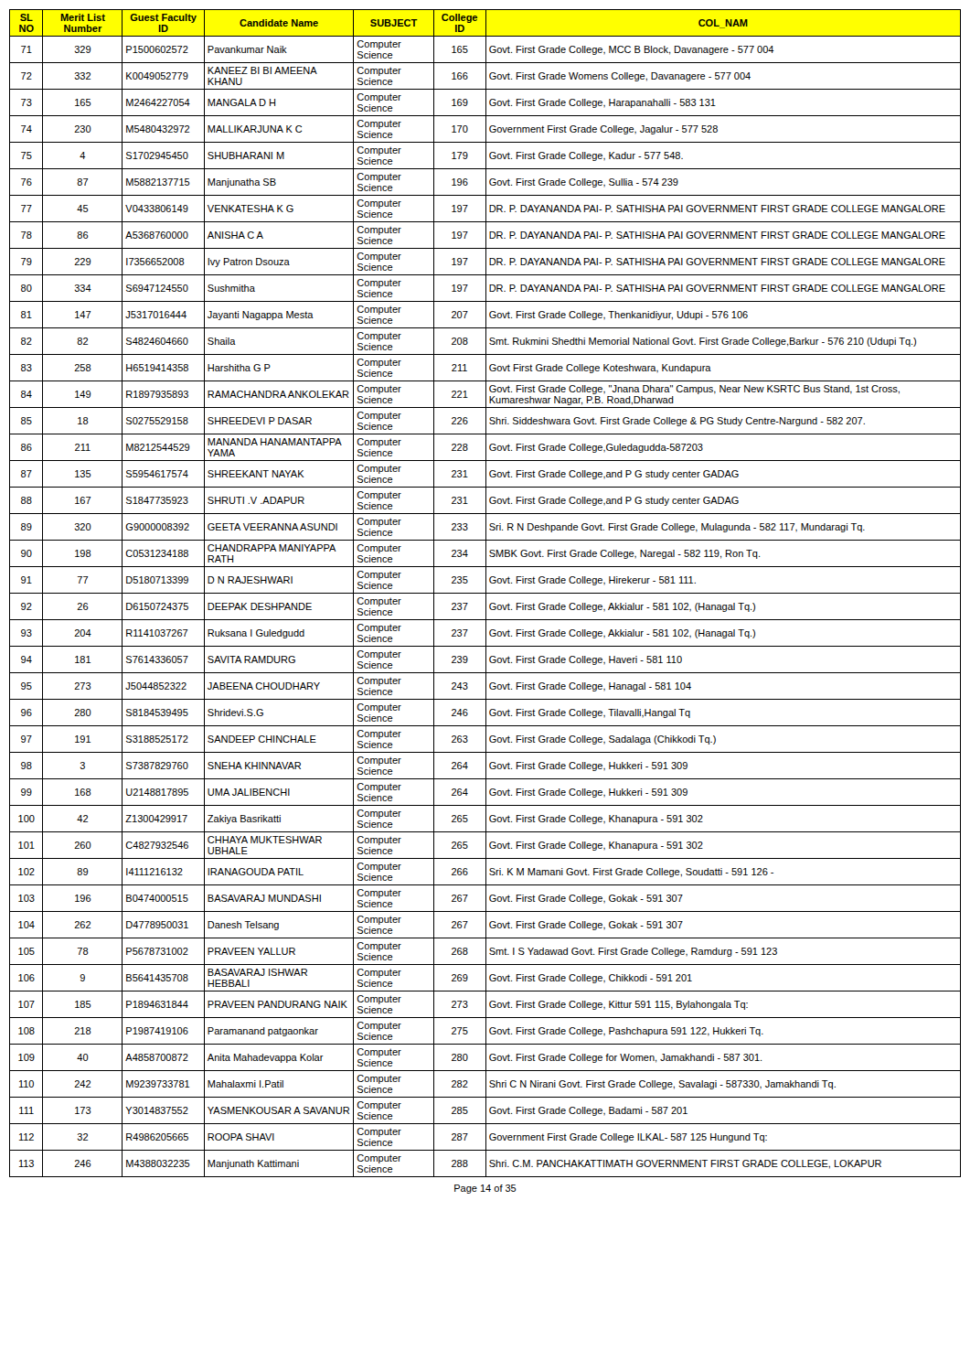| SL NO | Merit List Number | Guest Faculty ID | Candidate Name | SUBJECT | College ID | COL_NAM |
| --- | --- | --- | --- | --- | --- | --- |
| 71 | 329 | P1500602572 | Pavankumar Naik | Computer Science | 165 | Govt. First Grade College, MCC B Block, Davanagere - 577 004 |
| 72 | 332 | K0049052779 | KANEEZ BI BI AMEENA KHANU | Computer Science | 166 | Govt. First Grade Womens College, Davanagere - 577 004 |
| 73 | 165 | M2464227054 | MANGALA D H | Computer Science | 169 | Govt. First Grade College, Harapanahalli - 583 131 |
| 74 | 230 | M5480432972 | MALLIKARJUNA K C | Computer Science | 170 | Government First Grade College, Jagalur - 577 528 |
| 75 | 4 | S1702945450 | SHUBHARANI M | Computer Science | 179 | Govt. First Grade College, Kadur - 577 548. |
| 76 | 87 | M5882137715 | Manjunatha SB | Computer Science | 196 | Govt. First Grade College, Sullia - 574 239 |
| 77 | 45 | V0433806149 | VENKATESHA K G | Computer Science | 197 | DR. P. DAYANANDA PAI- P. SATHISHA PAI GOVERNMENT FIRST GRADE COLLEGE MANGALORE |
| 78 | 86 | A5368760000 | ANISHA C A | Computer Science | 197 | DR. P. DAYANANDA PAI- P. SATHISHA PAI GOVERNMENT FIRST GRADE COLLEGE MANGALORE |
| 79 | 229 | I7356652008 | Ivy Patron Dsouza | Computer Science | 197 | DR. P. DAYANANDA PAI- P. SATHISHA PAI GOVERNMENT FIRST GRADE COLLEGE MANGALORE |
| 80 | 334 | S6947124550 | Sushmitha | Computer Science | 197 | DR. P. DAYANANDA PAI- P. SATHISHA PAI GOVERNMENT FIRST GRADE COLLEGE MANGALORE |
| 81 | 147 | J5317016444 | Jayanti Nagappa Mesta | Computer Science | 207 | Govt. First Grade College, Thenkanidiyur, Udupi - 576 106 |
| 82 | 82 | S4824604660 | Shaila | Computer Science | 208 | Smt. Rukmini Shedthi Memorial National Govt. First Grade College,Barkur - 576 210 (Udupi Tq.) |
| 83 | 258 | H6519414358 | Harshitha G P | Computer Science | 211 | Govt First Grade College Koteshwara, Kundapura |
| 84 | 149 | R1897935893 | RAMACHANDRA ANKOLEKAR | Computer Science | 221 | Govt. First Grade College, "Jnana Dhara" Campus, Near New KSRTC Bus Stand, 1st Cross, Kumareshwar Nagar, P.B. Road,Dharwad |
| 85 | 18 | S0275529158 | SHREEDEVI P DASAR | Computer Science | 226 | Shri. Siddeshwara Govt. First Grade College & PG Study Centre-Nargund - 582 207. |
| 86 | 211 | M8212544529 | MANANDA HANAMANTAPPA YAMA | Computer Science | 228 | Govt. First Grade College,Guledagudda-587203 |
| 87 | 135 | S5954617574 | SHREEKANT NAYAK | Computer Science | 231 | Govt. First Grade College,and P G study center GADAG |
| 88 | 167 | S1847735923 | SHRUTI .V .ADAPUR | Computer Science | 231 | Govt. First Grade College,and P G study center GADAG |
| 89 | 320 | G9000008392 | GEETA VEERANNA ASUNDI | Computer Science | 233 | Sri. R N Deshpande Govt. First Grade College, Mulagunda - 582 117, Mundaragi Tq. |
| 90 | 198 | C0531234188 | CHANDRAPPA MANIYAPPA RATH | Computer Science | 234 | SMBK Govt. First Grade College, Naregal - 582 119, Ron Tq. |
| 91 | 77 | D5180713399 | D N RAJESHWARI | Computer Science | 235 | Govt. First Grade College, Hirekerur - 581 111. |
| 92 | 26 | D6150724375 | DEEPAK DESHPANDE | Computer Science | 237 | Govt. First Grade College, Akkialur - 581 102, (Hanagal Tq.) |
| 93 | 204 | R1141037267 | Ruksana I Guledgudd | Computer Science | 237 | Govt. First Grade College, Akkialur - 581 102, (Hanagal Tq.) |
| 94 | 181 | S7614336057 | SAVITA RAMDURG | Computer Science | 239 | Govt. First Grade College, Haveri - 581 110 |
| 95 | 273 | J5044852322 | JABEENA CHOUDHARY | Computer Science | 243 | Govt. First Grade College, Hanagal - 581 104 |
| 96 | 280 | S8184539495 | Shridevi.S.G | Computer Science | 246 | Govt. First Grade College, Tilavalli,Hangal Tq |
| 97 | 191 | S3188525172 | SANDEEP CHINCHALE | Computer Science | 263 | Govt. First Grade College, Sadalaga (Chikkodi Tq.) |
| 98 | 3 | S7387829760 | SNEHA KHINNAVAR | Computer Science | 264 | Govt. First Grade College, Hukkeri - 591 309 |
| 99 | 168 | U2148817895 | UMA JALIBENCHI | Computer Science | 264 | Govt. First Grade College, Hukkeri - 591 309 |
| 100 | 42 | Z1300429917 | Zakiya Basrikatti | Computer Science | 265 | Govt. First Grade College, Khanapura - 591 302 |
| 101 | 260 | C4827932546 | CHHAYA MUKTESHWAR UBHALE | Computer Science | 265 | Govt. First Grade College, Khanapura - 591 302 |
| 102 | 89 | I4111216132 | IRANAGOUDA PATIL | Computer Science | 266 | Sri. K M Mamani Govt. First Grade College, Soudatti - 591 126 - |
| 103 | 196 | B0474000515 | BASAVARAJ MUNDASHI | Computer Science | 267 | Govt. First Grade College, Gokak - 591 307 |
| 104 | 262 | D4778950031 | Danesh Telsang | Computer Science | 267 | Govt. First Grade College, Gokak - 591 307 |
| 105 | 78 | P5678731002 | PRAVEEN YALLUR | Computer Science | 268 | Smt. I S Yadawad Govt. First Grade College, Ramdurg - 591 123 |
| 106 | 9 | B5641435708 | BASAVARAJ ISHWAR HEBBALI | Computer Science | 269 | Govt. First Grade College, Chikkodi - 591 201 |
| 107 | 185 | P1894631844 | PRAVEEN PANDURANG NAIK | Computer Science | 273 | Govt. First Grade College, Kittur 591 115, Bylahongala Tq: |
| 108 | 218 | P1987419106 | Paramanand patgaonkar | Computer Science | 275 | Govt. First Grade College, Pashchapura 591 122, Hukkeri Tq. |
| 109 | 40 | A4858700872 | Anita Mahadevappa Kolar | Computer Science | 280 | Govt. First Grade College for Women, Jamakhandi - 587 301. |
| 110 | 242 | M9239733781 | Mahalaxmi I.Patil | Computer Science | 282 | Shri C N Nirani Govt. First Grade College, Savalagi - 587330, Jamakhandi Tq. |
| 111 | 173 | Y3014837552 | YASMENKOUSAR A SAVANUR | Computer Science | 285 | Govt. First Grade College, Badami - 587 201 |
| 112 | 32 | R4986205665 | ROOPA SHAVI | Computer Science | 287 | Government First Grade College ILKAL- 587 125 Hungund Tq: |
| 113 | 246 | M4388032235 | Manjunath Kattimani | Computer Science | 288 | Shri. C.M. PANCHAKATTIMATH GOVERNMENT FIRST GRADE COLLEGE, LOKAPUR |
Page 14 of 35